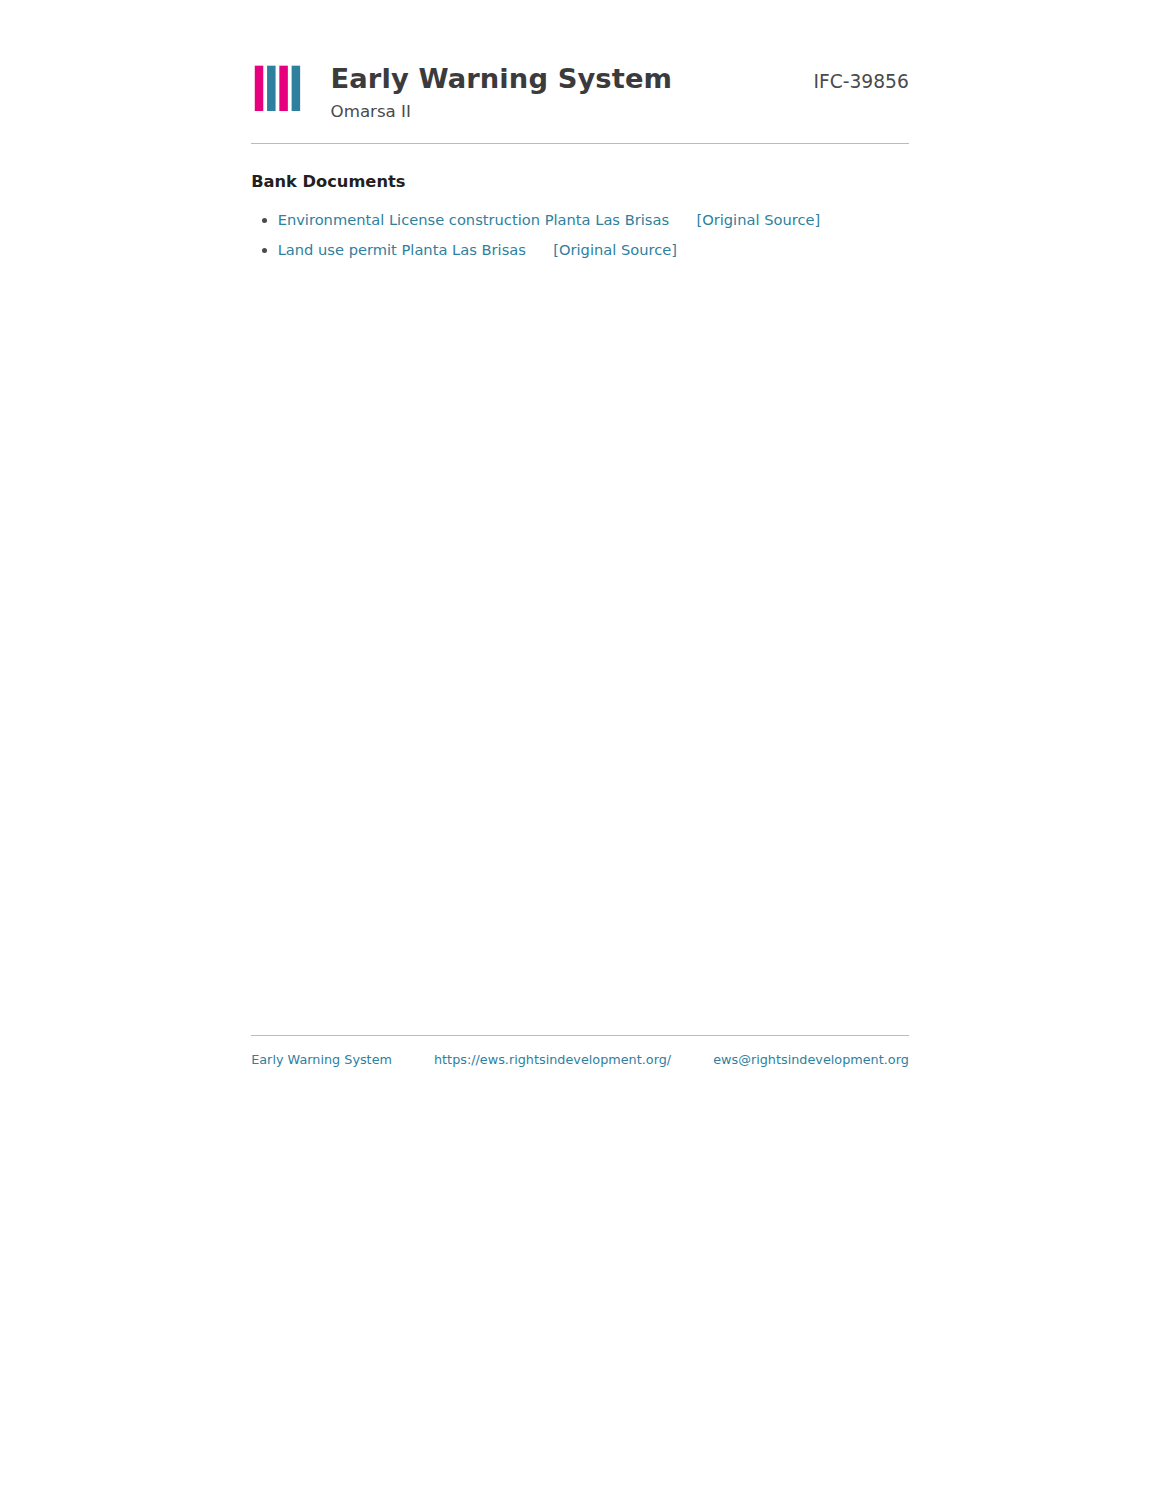Early Warning System
Omarsa II
IFC-39856
Bank Documents
Environmental License construction Planta Las Brisas [Original Source]
Land use permit Planta Las Brisas [Original Source]
Early Warning System
https://ews.rightsindevelopment.org/
ews@rightsindevelopment.org